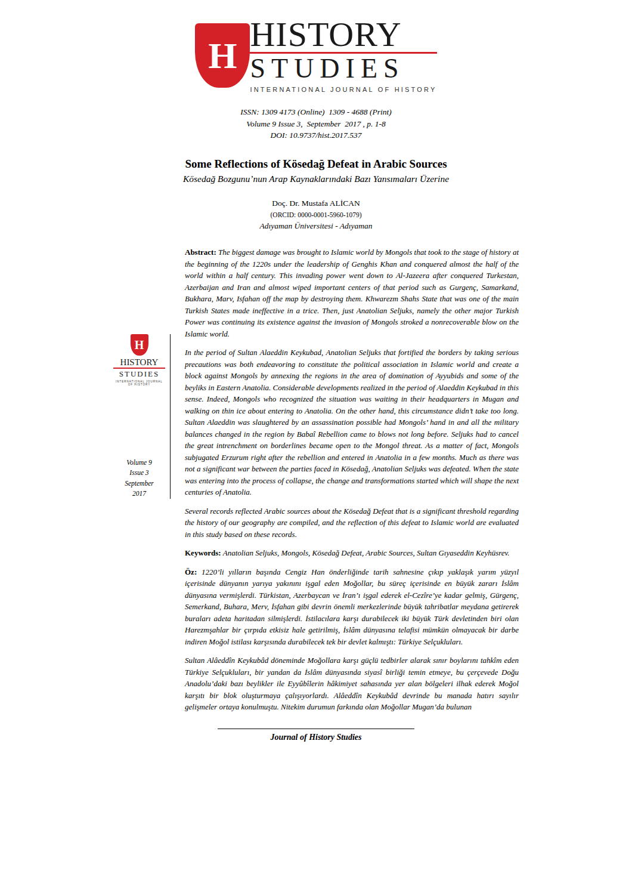| H | HISTORY STUDIES INTERNATIONAL JOURNAL OF HISTORY |
ISSN: 1309 4173 (Online) 1309 - 4688 (Print)
Volume 9 Issue 3, September 2017 , p. 1-8
DOI: 10.9737/hist.2017.537
Some Reflections of Kösedağ Defeat in Arabic Sources
Kösedağ Bozgunu’nun Arap Kaynaklarındaki Bazı Yansımaları Üzerine
Doç. Dr. Mustafa ALİCAN
(ORCID: 0000-0001-5960-1079)
Adıyaman Üniversitesi - Adıyaman
H
HISTORY
STUDIES
INTERNATIONAL JOURNAL OF HISTORY
Volume 9
Issue 3
September
2017
Abstract: The biggest damage was brought to Islamic world by Mongols that took to the stage of history at the beginning of the 1220s under the leadership of Genghis Khan and conquered almost the half of the world within a half century. This invading power went down to Al-Jazeera after conquered Turkestan, Azerbaijan and Iran and almost wiped important centers of that period such as Gurgenç, Samarkand, Bukhara, Marv, Isfahan off the map by destroying them. Khwarezm Shahs State that was one of the main Turkish States made ineffective in a trice. Then, just Anatolian Seljuks, namely the other major Turkish Power was continuing its existence against the invasion of Mongols stroked a nonrecoverable blow on the Islamic world.
In the period of Sultan Alaeddin Keykubad, Anatolian Seljuks that fortified the borders by taking serious precautions was both endeavoring to constitute the political association in Islamic world and create a block against Mongols by annexing the regions in the area of domination of Ayyubids and some of the beyliks in Eastern Anatolia. Considerable developments realized in the period of Alaeddin Keykubad in this sense. Indeed, Mongols who recognized the situation was waiting in their headquarters in Mugan and walking on thin ice about entering to Anatolia. On the other hand, this circumstance didn’t take too long. Sultan Alaeddin was slaughtered by an assassination possible had Mongols’ hand in and all the military balances changed in the region by Babaî Rebellion came to blows not long before. Seljuks had to cancel the great intrenchment on borderlines became open to the Mongol threat. As a matter of fact, Mongols subjugated Erzurum right after the rebellion and entered in Anatolia in a few months. Much as there was not a significant war between the parties faced in Kösedağ, Anatolian Seljuks was defeated. When the state was entering into the process of collapse, the change and transformations started which will shape the next centuries of Anatolia.
Several records reflected Arabic sources about the Kösedağ Defeat that is a significant threshold regarding the history of our geography are compiled, and the reflection of this defeat to Islamic world are evaluated in this study based on these records.
Keywords: Anatolian Seljuks, Mongols, Kösedağ Defeat, Arabic Sources, Sultan Gıyaseddin Keyhüsrev.
Öz: 1220’li yılların başında Cengiz Han önderliğinde tarih sahnesine çıkıp yaklaşık yarım yüzyıl içerisinde dünyanın yarıya yakınını işgal eden Moğollar, bu süreç içerisinde en büyük zararı İslâm dünyasına vermişlerdi. Türkistan, Azerbaycan ve İran’ı işgal ederek el-Cezîre’ye kadar gelmiş, Gürgenç, Semerkand, Buhara, Merv, İsfahan gibi devrin önemli merkezlerinde büyük tahribatlar meydana getirerek buraları adeta haritadan silmişlerdi. İstilacılara karşı durabilecek iki büyük Türk devletinden biri olan Harezmşahlar bir çırpıda etkisiz hale getirilmiş, İslâm dünyasına telafisi mümkün olmayacak bir darbe indiren Moğol istilası karşısında durabilecek tek bir devlet kalmıştı: Türkiye Selçukluları.
Sultan Alâeddîn Keykubâd döneminde Moğollara karşı güçlü tedbirler alarak sınır boylarını tahkîm eden Türkiye Selçukluları, bir yandan da İslâm dünyasında siyasî birliği temin etmeye, bu çerçevede Doğu Anadolu’daki bazı beylikler ile Eyyûbîlerin hâkimiyet sahasında yer alan bölgeleri ilhak ederek Moğol karşıtı bir blok oluşturmaya çalışıyorlardı. Alâeddîn Keykubâd devrinde bu manada hatırı sayılır gelişmeler ortaya konulmuştu. Nitekim durumun farkında olan Moğollar Mugan’da bulunan
Journal of History Studies